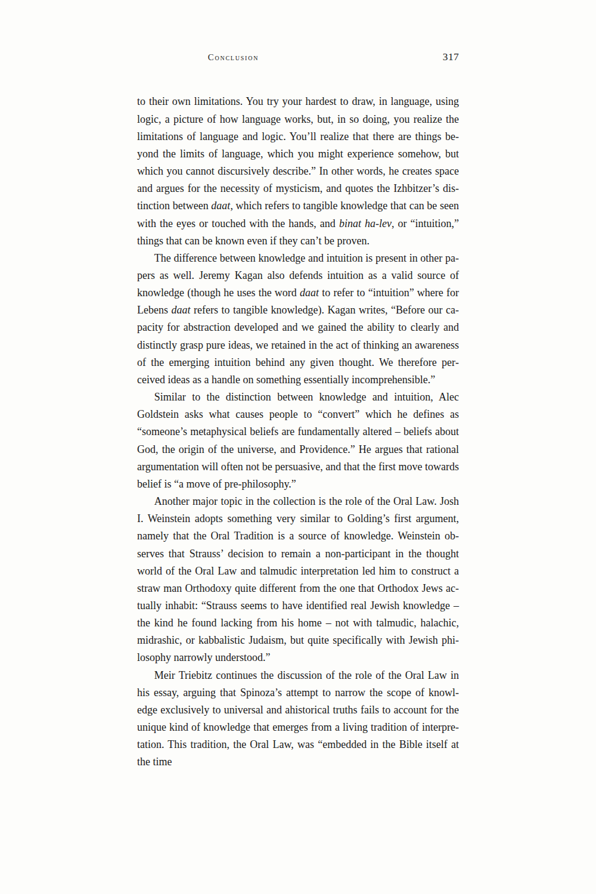Conclusion 317
to their own limitations. You try your hardest to draw, in language, using logic, a picture of how language works, but, in so doing, you realize the limitations of language and logic. You’ll realize that there are things beyond the limits of language, which you might experience somehow, but which you cannot discursively describe.” In other words, he creates space and argues for the necessity of mysticism, and quotes the Izhbitzer’s distinction between daat, which refers to tangible knowledge that can be seen with the eyes or touched with the hands, and binat ha-lev, or “intuition,” things that can be known even if they can’t be proven.
The difference between knowledge and intuition is present in other papers as well. Jeremy Kagan also defends intuition as a valid source of knowledge (though he uses the word daat to refer to “intuition” where for Lebens daat refers to tangible knowledge). Kagan writes, “Before our capacity for abstraction developed and we gained the ability to clearly and distinctly grasp pure ideas, we retained in the act of thinking an awareness of the emerging intuition behind any given thought. We therefore perceived ideas as a handle on something essentially incomprehensible.”
Similar to the distinction between knowledge and intuition, Alec Goldstein asks what causes people to “convert” which he defines as “someone’s metaphysical beliefs are fundamentally altered – beliefs about God, the origin of the universe, and Providence.” He argues that rational argumentation will often not be persuasive, and that the first move towards belief is “a move of pre-philosophy.”
Another major topic in the collection is the role of the Oral Law. Josh I. Weinstein adopts something very similar to Golding’s first argument, namely that the Oral Tradition is a source of knowledge. Weinstein observes that Strauss’ decision to remain a non-participant in the thought world of the Oral Law and talmudic interpretation led him to construct a straw man Orthodoxy quite different from the one that Orthodox Jews actually inhabit: “Strauss seems to have identified real Jewish knowledge – the kind he found lacking from his home – not with talmudic, halachic, midrashic, or kabbalistic Judaism, but quite specifically with Jewish philosophy narrowly understood.”
Meir Triebitz continues the discussion of the role of the Oral Law in his essay, arguing that Spinoza’s attempt to narrow the scope of knowledge exclusively to universal and ahistorical truths fails to account for the unique kind of knowledge that emerges from a living tradition of interpretation. This tradition, the Oral Law, was “embedded in the Bible itself at the time